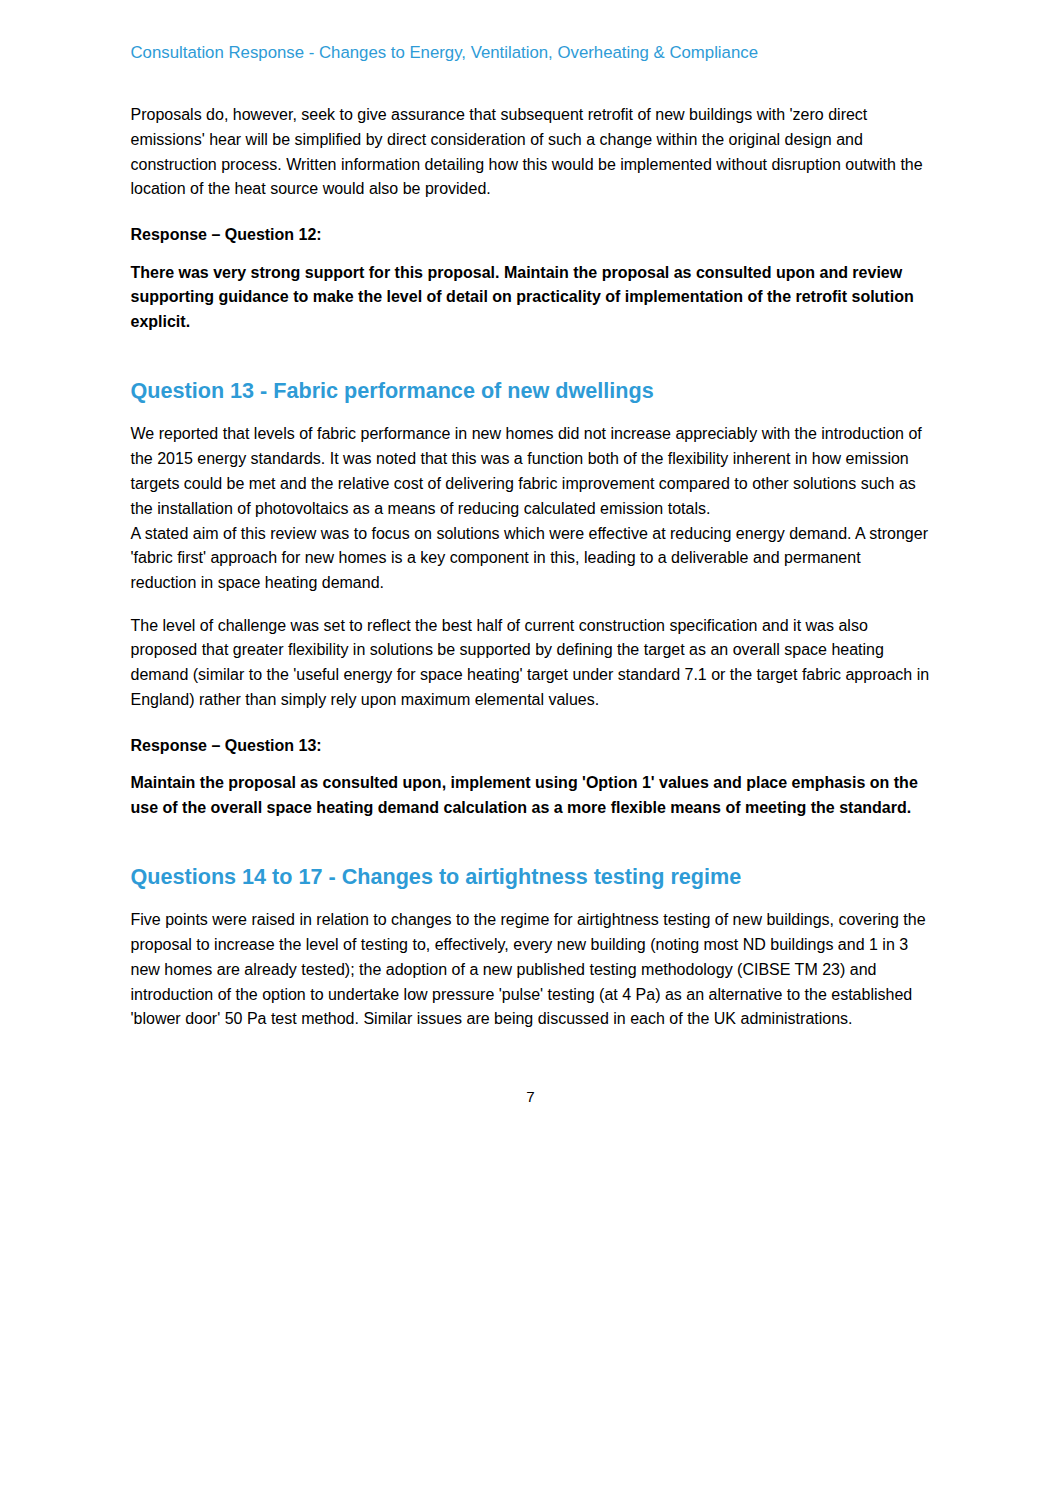Consultation Response - Changes to Energy, Ventilation, Overheating & Compliance
Proposals do, however, seek to give assurance that subsequent retrofit of new buildings with 'zero direct emissions' hear will be simplified by direct consideration of such a change within the original design and construction process. Written information detailing how this would be implemented without disruption outwith the location of the heat source would also be provided.
Response – Question 12:
There was very strong support for this proposal. Maintain the proposal as consulted upon and review supporting guidance to make the level of detail on practicality of implementation of the retrofit solution explicit.
Question 13 - Fabric performance of new dwellings
We reported that levels of fabric performance in new homes did not increase appreciably with the introduction of the 2015 energy standards. It was noted that this was a function both of the flexibility inherent in how emission targets could be met and the relative cost of delivering fabric improvement compared to other solutions such as the installation of photovoltaics as a means of reducing calculated emission totals.
A stated aim of this review was to focus on solutions which were effective at reducing energy demand. A stronger 'fabric first' approach for new homes is a key component in this, leading to a deliverable and permanent reduction in space heating demand.
The level of challenge was set to reflect the best half of current construction specification and it was also proposed that greater flexibility in solutions be supported by defining the target as an overall space heating demand (similar to the 'useful energy for space heating' target under standard 7.1 or the target fabric approach in England) rather than simply rely upon maximum elemental values.
Response – Question 13:
Maintain the proposal as consulted upon, implement using 'Option 1' values and place emphasis on the use of the overall space heating demand calculation as a more flexible means of meeting the standard.
Questions 14 to 17 - Changes to airtightness testing regime
Five points were raised in relation to changes to the regime for airtightness testing of new buildings, covering the proposal to increase the level of testing to, effectively, every new building (noting most ND buildings and 1 in 3 new homes are already tested); the adoption of a new published testing methodology (CIBSE TM 23) and introduction of the option to undertake low pressure 'pulse' testing (at 4 Pa) as an alternative to the established 'blower door' 50 Pa test method. Similar issues are being discussed in each of the UK administrations.
7